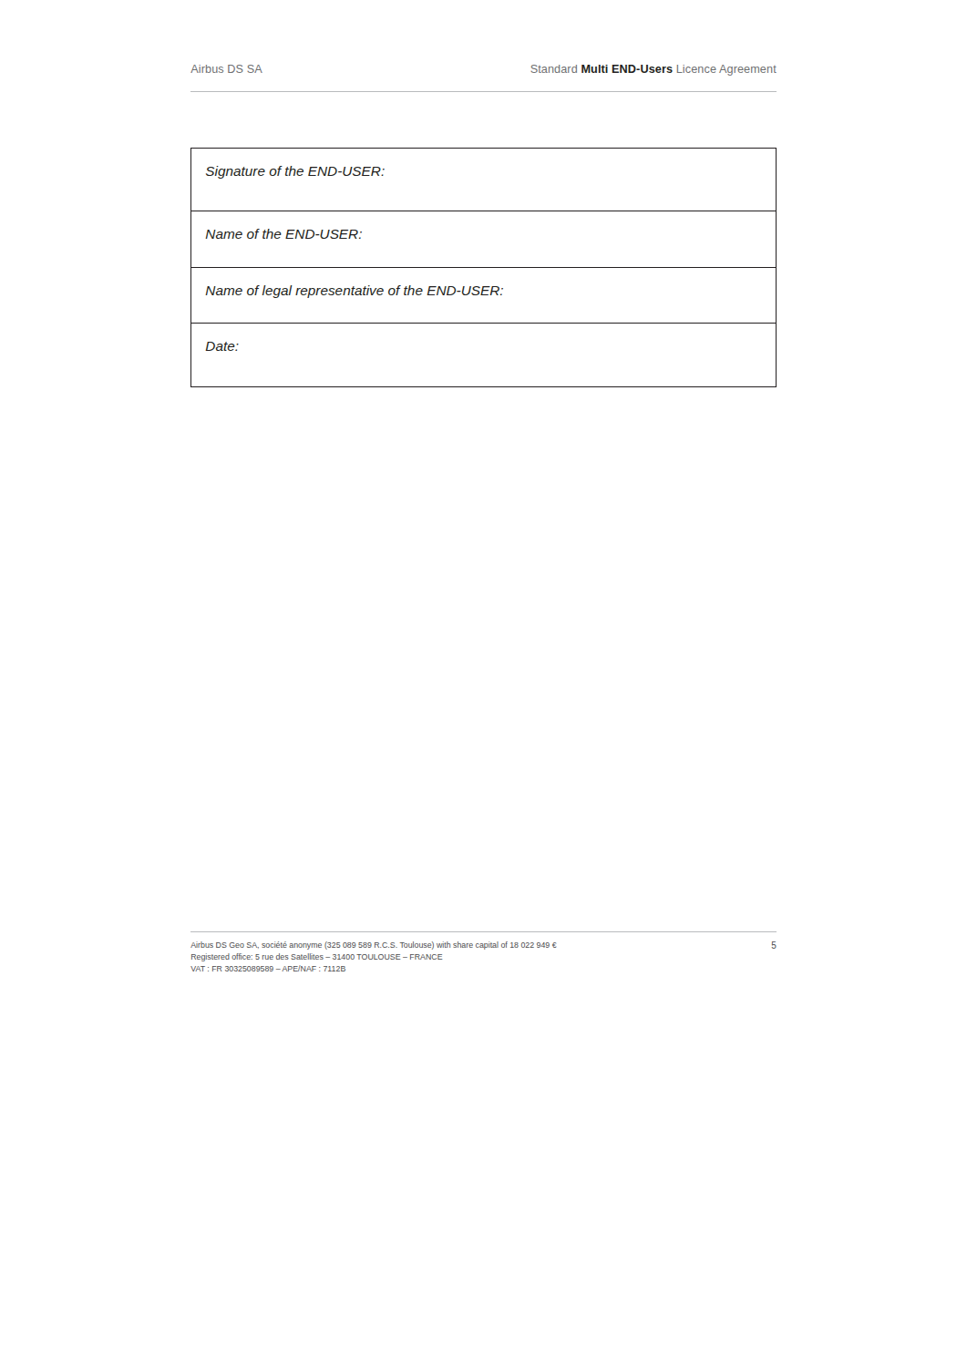Airbus DS SA
Standard Multi END-Users Licence Agreement
| Signature of the END-USER: |
| Name of the END-USER: |
| Name of legal representative of the END-USER: |
| Date: |
Airbus DS Geo SA, société anonyme (325 089 589 R.C.S. Toulouse) with share capital of 18 022 949 €
Registered office: 5 rue des Satellites – 31400 TOULOUSE – FRANCE
VAT : FR 30325089589 – APE/NAF : 7112B
5